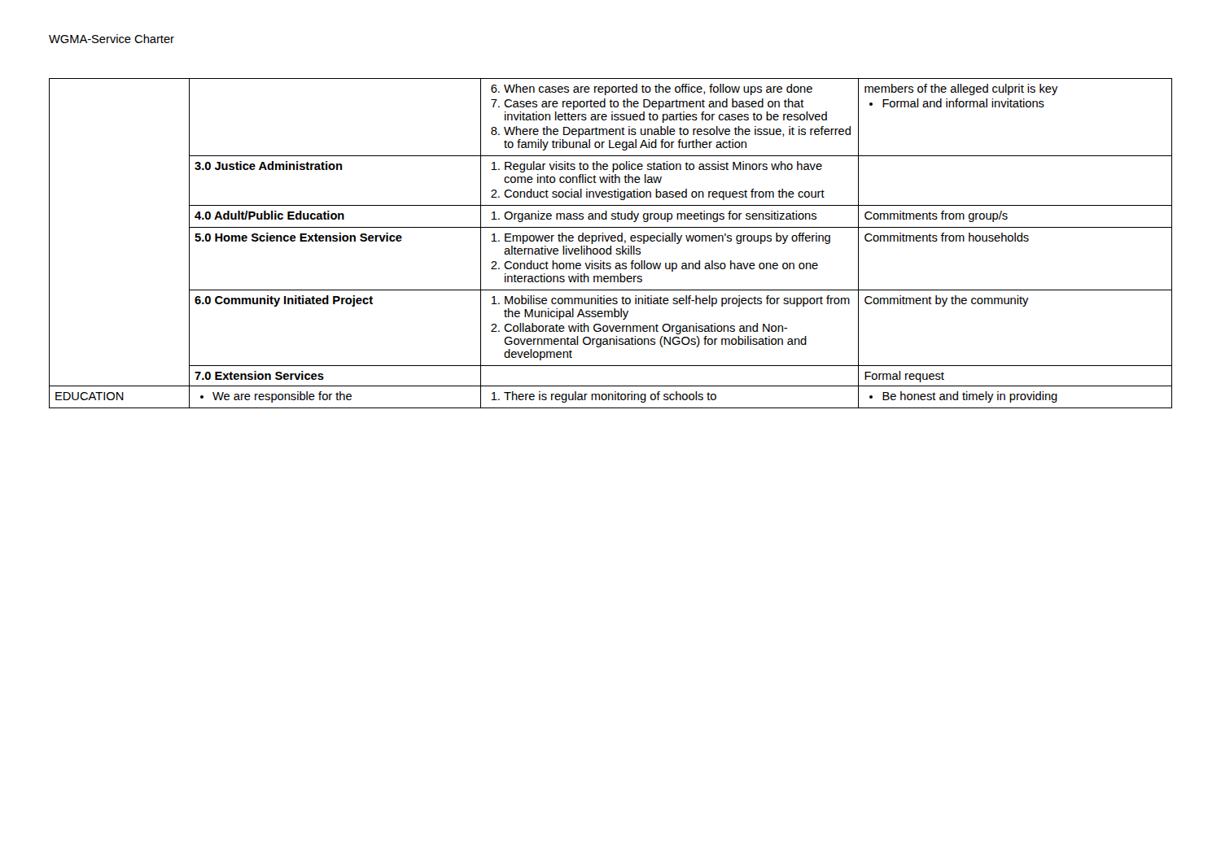WGMA-Service Charter
| | | When cases are reported to the office, follow ups are done Cases are reported to the Department and based on that invitation letters are issued to parties for cases to be resolved Where the Department is unable to resolve the issue, it is referred to family tribunal or Legal Aid for further action | members of the alleged culprit is key Formal and informal invitations |
| 3.0 Justice Administration | Regular visits to the police station to assist Minors who have come into conflict with the law Conduct social investigation based on request from the court | |
| 4.0 Adult/Public Education | Organize mass and study group meetings for sensitizations | Commitments from group/s |
| 5.0 Home Science Extension Service | Empower the deprived, especially women's groups by offering alternative livelihood skills Conduct home visits as follow up and also have one on one interactions with members | Commitments from households |
| 6.0 Community Initiated Project | Mobilise communities to initiate self-help projects for support from the Municipal Assembly Collaborate with Government Organisations and Non-Governmental Organisations (NGOs) for mobilisation and development | Commitment by the community |
| 7.0 Extension Services | | Formal request |
| EDUCATION | We are responsible for the | There is regular monitoring of schools to | Be honest and timely in providing |